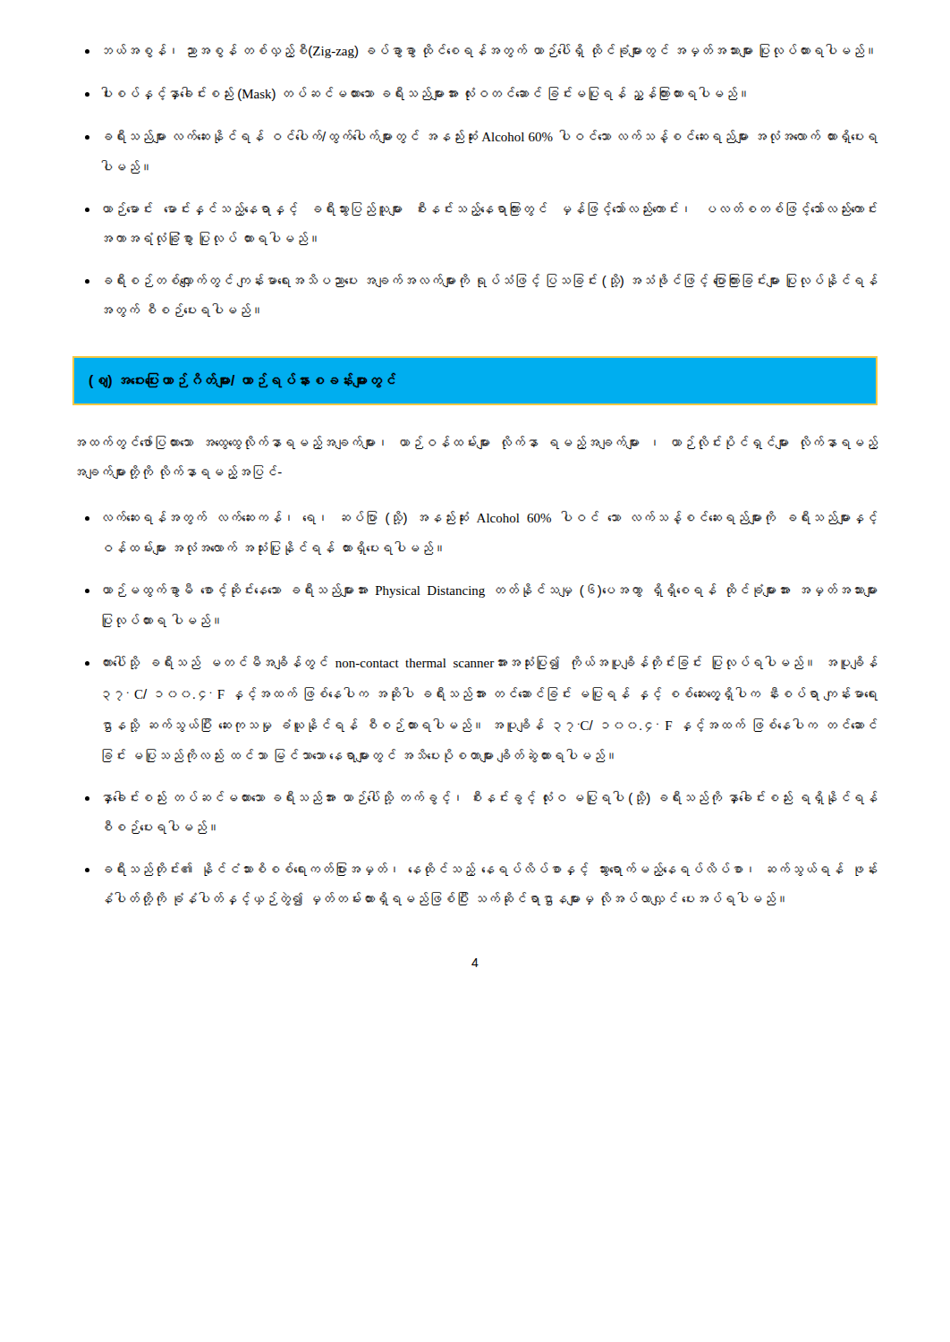ဘယ်အစွန်၊ ညာအစွန် တစ်လှည့်စီ(Zig-zag) ခပ်ခွာခွာ ထိုင်စေရန်အတွက် ယာဉ်ပေါ်ရှိ ထိုင်ခုံများတွင် အမှတ်အသားများ ပြုလုပ်ထားရပါမည်။
ပါးစပ်နှင့်နှာခေါင်းစည်း (Mask) တပ်ဆင်မထားသော ခရီးသည်များအား လုံးဝတင်ဆောင် ခြင်းမပြုရန် ညွှန်ကြားထားရပါမည်။
ခရီးသည်များ လက်ဆေးနိုင်ရန် ဝင်ပေါက်/ထွက်ပေါက်များတွင် အနည်းဆုံး Alcohol 60% ပါဝင်သော လက်သန့်စင်ဆေးရည်များ အလုံအလောက် ထားရှိပေးရပါမည်။
ယာဉ်မောင်း မောင်းနှင်သည့်နေရာနှင့် ခရီးသွားပြည်သူများ စီးနင်းသည့်နေရာကြားတွင် မှန်ဖြင့်သော်လည်းကောင်း၊ ပလတ်စတစ်ဖြင့်သော်လည်းကောင်း အကာအရံလုံခြုံစွာ ပြုလုပ် ထားရပါမည်။
ခရီးစဉ်တစ်လျှောက်တွင် ကျန်းမာရေးအသိပညာပေး အချက်အလက်များကို ရုပ်သံဖြင့် ပြသခြင်း (သို့) အသံဖိုင်ဖြင့် ပြောကြားခြင်းများ ပြုလုပ်နိုင်ရန်အတွက် စီစဉ်ပေးရပါမည်။
(ဈ) အဝေးပြေးယာဉ်ဂိတ်များ/ ယာဉ်ရပ်နားစခန်းများတွင်
အထက်တွင်ဖော်ပြထားသော အထွေထွေလိုက်နာရမည့်အချက်များ၊ ယာဉ်ဝန်ထမ်းများ လိုက်နာ ရမည့်အချက်များ ၊ ယာဉ်လိုင်းပိုင်ရှင်များ လိုက်နာရမည့်အချက်များတို့ကို လိုက်နာရမည့်အပြင်-
လက်ဆေးရန်အတွက် လက်ဆေးကန်၊ ရေ၊ ဆပ်ပြာ (သို့) အနည်းဆုံး Alcohol 60% ပါဝင် သော လက်သန့်စင်ဆေးရည်များကို ခရီးသည်များနှင့် ဝန်ထမ်းများ အလုံအလောက် အသုံးပြုနိုင်ရန် ထားရှိပေးရပါမည်။
ယာဉ်မထွက်ခွာမီ စောင့်ဆိုင်းနေသော ခရီးသည်များအား Physical Distancing တတ်နိုင်သမျှ (၆)ပေအကွာ ရှိရှိစေရန် ထိုင်ခုံများအား အမှတ်အသားများ ပြုလုပ်ထားရ ပါမည်။
ကားပေါ်သို့ ခရီးသည် မတင်မီအချိန်တွင် non-contact thermal scannerအားအသုံးပြု၍ ကိုယ်အပူချိန်တိုင်းခြင်း ပြုလုပ်ရပါမည်။ အပူချိန် ၃၇. C/ ၁၀၀.၄. F နှင့်အထက် ဖြစ်နေပါက အဆိုပါ ခရီးသည်အား တင်ဆောင်ခြင်း မပြုရန် နှင့် စစ်ဆေးတွေ့ရှိပါက နီးစပ်ရာ ကျန်းမာရေးဌာနသို့ ဆက်သွယ်ပြီး ဆေးကုသမှု ခံယူနိုင်ရန် စီစဉ်ထားရပါမည်။ အပူချိန် ၃၇.C/ ၁၀၀.၄. F နှင့်အထက် ဖြစ်နေပါက တင်ဆောင်ခြင်း မပြုသည်ကိုလည်း ထင်သာ မြင်သာသော နေရာများတွင် အသိပေးပိုစတာများ ချိတ်ဆွဲထားရပါမည်။
နှာခေါင်းစည်း တပ်ဆင်မထားသော ခရီးသည်အား ယာဉ်ပေါ်သို့ တက်ခွင့်၊ စီးနင်းခွင့် လုံးဝ မပြုရပါ (သို့) ခရီးသည်ကို နှာခေါင်းစည်း ရရှိနိုင်ရန် စီစဉ်ပေးရပါမည်။
ခရီးသည်တိုင်း၏ နိုင်ငံသားစိစစ်ရေးကတ်ပြားအမှတ်၊ နေထိုင်သည့် နေရပ်လိပ်စာနှင့် သွားရောက်မည့်နေရပ်လိပ်စာ၊ ဆက်သွယ်ရန် ဖုန်းနံပါတ်တို့ကို ခုံနံပါတ်နှင့်ယှဉ်တွဲ၍ မှတ်တမ်းထားရှိရမည်ဖြစ်ပြီး သက်ဆိုင်ရာဌာနများမှ လိုအပ်လာလျှင် ပေးအပ်ရပါမည်။
4